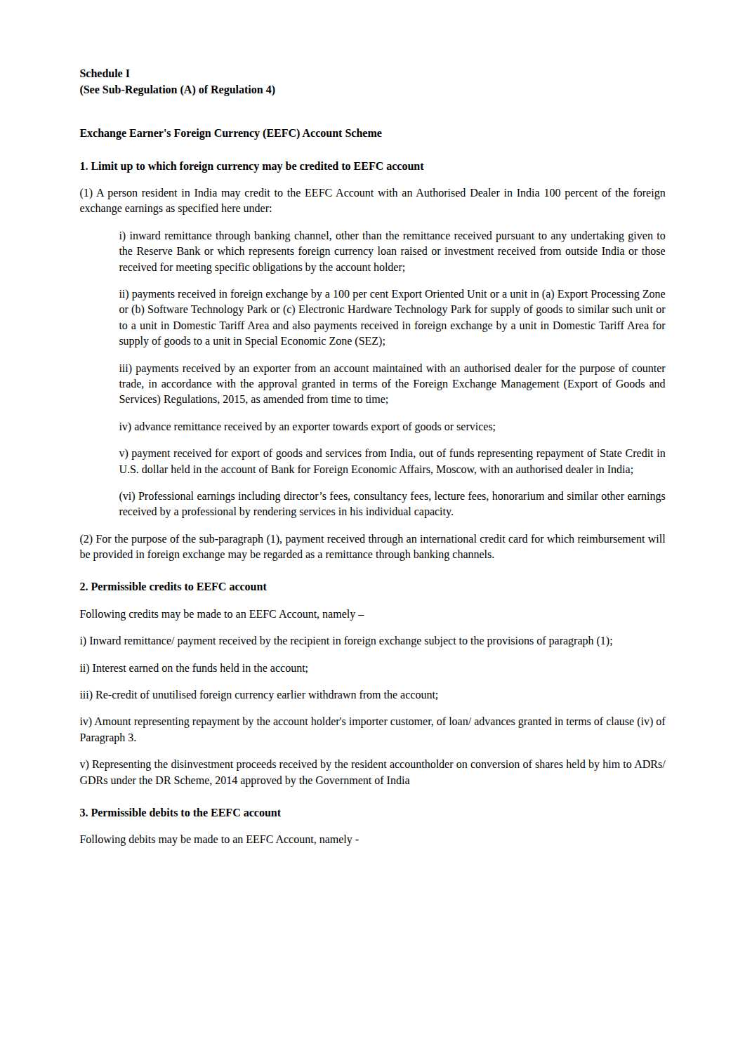Schedule I
(See Sub-Regulation (A) of Regulation 4)
Exchange Earner's Foreign Currency (EEFC) Account Scheme
1. Limit up to which foreign currency may be credited to EEFC account
(1) A person resident in India may credit to the EEFC Account with an Authorised Dealer in India 100 percent of the foreign exchange earnings as specified here under:
i) inward remittance through banking channel, other than the remittance received pursuant to any undertaking given to the Reserve Bank or which represents foreign currency loan raised or investment received from outside India or those received for meeting specific obligations by the account holder;
ii) payments received in foreign exchange by a 100 per cent Export Oriented Unit or a unit in (a) Export Processing Zone or (b) Software Technology Park or (c) Electronic Hardware Technology Park for supply of goods to similar such unit or to a unit in Domestic Tariff Area and also payments received in foreign exchange by a unit in Domestic Tariff Area for supply of goods to a unit in Special Economic Zone (SEZ);
iii) payments received by an exporter from an account maintained with an authorised dealer for the purpose of counter trade, in accordance with the approval granted in terms of the Foreign Exchange Management (Export of Goods and Services) Regulations, 2015, as amended from time to time;
iv) advance remittance received by an exporter towards export of goods or services;
v) payment received for export of goods and services from India, out of funds representing repayment of State Credit in U.S. dollar held in the account of Bank for Foreign Economic Affairs, Moscow, with an authorised dealer in India;
(vi) Professional earnings including director’s fees, consultancy fees, lecture fees, honorarium and similar other earnings received by a professional by rendering services in his individual capacity.
(2) For the purpose of the sub-paragraph (1), payment received through an international credit card for which reimbursement will be provided in foreign exchange may be regarded as a remittance through banking channels.
2. Permissible credits to EEFC account
Following credits may be made to an EEFC Account, namely –
i) Inward remittance/ payment received by the recipient in foreign exchange subject to the provisions of paragraph (1);
ii) Interest earned on the funds held in the account;
iii) Re-credit of unutilised foreign currency earlier withdrawn from the account;
iv) Amount representing repayment by the account holder's importer customer, of loan/ advances granted in terms of clause (iv) of Paragraph 3.
v) Representing the disinvestment proceeds received by the resident accountholder on conversion of shares held by him to ADRs/ GDRs under the DR Scheme, 2014 approved by the Government of India
3. Permissible debits to the EEFC account
Following debits may be made to an EEFC Account, namely -